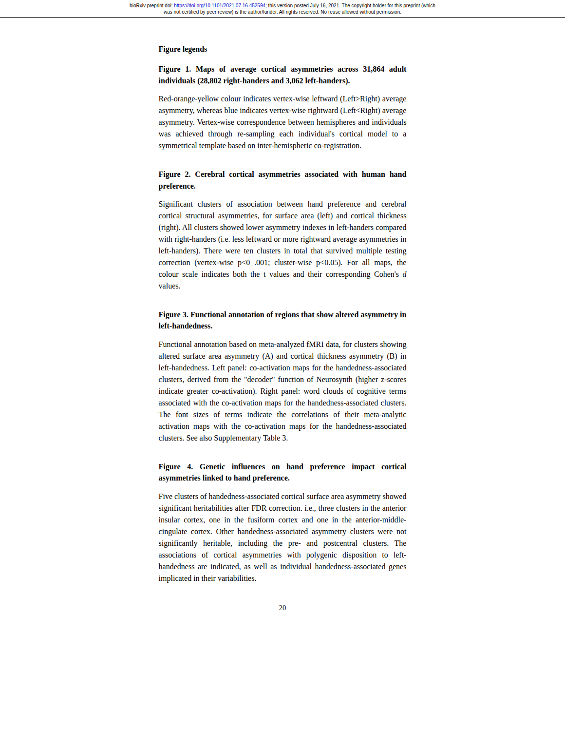bioRxiv preprint doi: https://doi.org/10.1101/2021.07.16.452594; this version posted July 16, 2021. The copyright holder for this preprint (which
was not certified by peer review) is the author/funder. All rights reserved. No reuse allowed without permission.
Figure legends
Figure 1. Maps of average cortical asymmetries across 31,864 adult individuals (28,802 right-handers and 3,062 left-handers).
Red-orange-yellow colour indicates vertex-wise leftward (Left>Right) average asymmetry, whereas blue indicates vertex-wise rightward (Left<Right) average asymmetry. Vertex-wise correspondence between hemispheres and individuals was achieved through re-sampling each individual's cortical model to a symmetrical template based on inter-hemispheric co-registration.
Figure 2. Cerebral cortical asymmetries associated with human hand preference.
Significant clusters of association between hand preference and cerebral cortical structural asymmetries, for surface area (left) and cortical thickness (right). All clusters showed lower asymmetry indexes in left-handers compared with right-handers (i.e. less leftward or more rightward average asymmetries in left-handers). There were ten clusters in total that survived multiple testing correction (vertex-wise p<0 .001; cluster-wise p<0.05). For all maps, the colour scale indicates both the t values and their corresponding Cohen's d values.
Figure 3. Functional annotation of regions that show altered asymmetry in left-handedness.
Functional annotation based on meta-analyzed fMRI data, for clusters showing altered surface area asymmetry (A) and cortical thickness asymmetry (B) in left-handedness. Left panel: co-activation maps for the handedness-associated clusters, derived from the "decoder" function of Neurosynth (higher z-scores indicate greater co-activation). Right panel: word clouds of cognitive terms associated with the co-activation maps for the handedness-associated clusters. The font sizes of terms indicate the correlations of their meta-analytic activation maps with the co-activation maps for the handedness-associated clusters. See also Supplementary Table 3.
Figure 4. Genetic influences on hand preference impact cortical asymmetries linked to hand preference.
Five clusters of handedness-associated cortical surface area asymmetry showed significant heritabilities after FDR correction. i.e., three clusters in the anterior insular cortex, one in the fusiform cortex and one in the anterior-middle-cingulate cortex. Other handedness-associated asymmetry clusters were not significantly heritable, including the pre- and postcentral clusters. The associations of cortical asymmetries with polygenic disposition to left-handedness are indicated, as well as individual handedness-associated genes implicated in their variabilities.
20